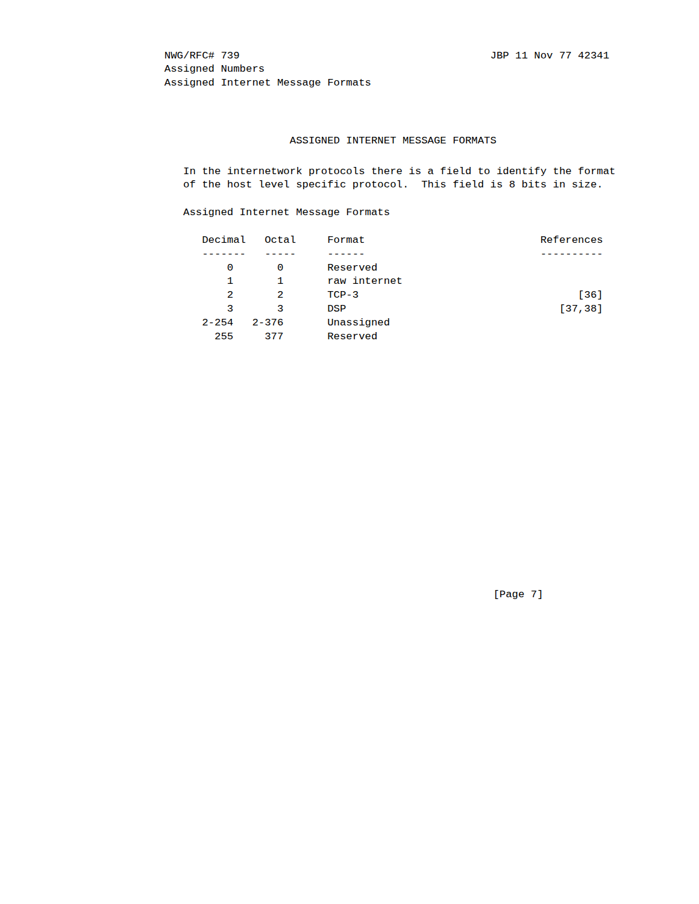NWG/RFC# 739                                        JBP 11 Nov 77 42341
Assigned Numbers
Assigned Internet Message Formats
                    ASSIGNED INTERNET MESSAGE FORMATS
   In the internetwork protocols there is a field to identify the format
   of the host level specific protocol.  This field is 8 bits in size.

   Assigned Internet Message Formats

      Decimal   Octal     Format                            References
      -------   -----     ------                            ----------
          0       0       Reserved
          1       1       raw internet
          2       2       TCP-3                                   [36]
          3       3       DSP                                  [37,38]
      2-254   2-376       Unassigned
        255     377       Reserved
[Page 7]